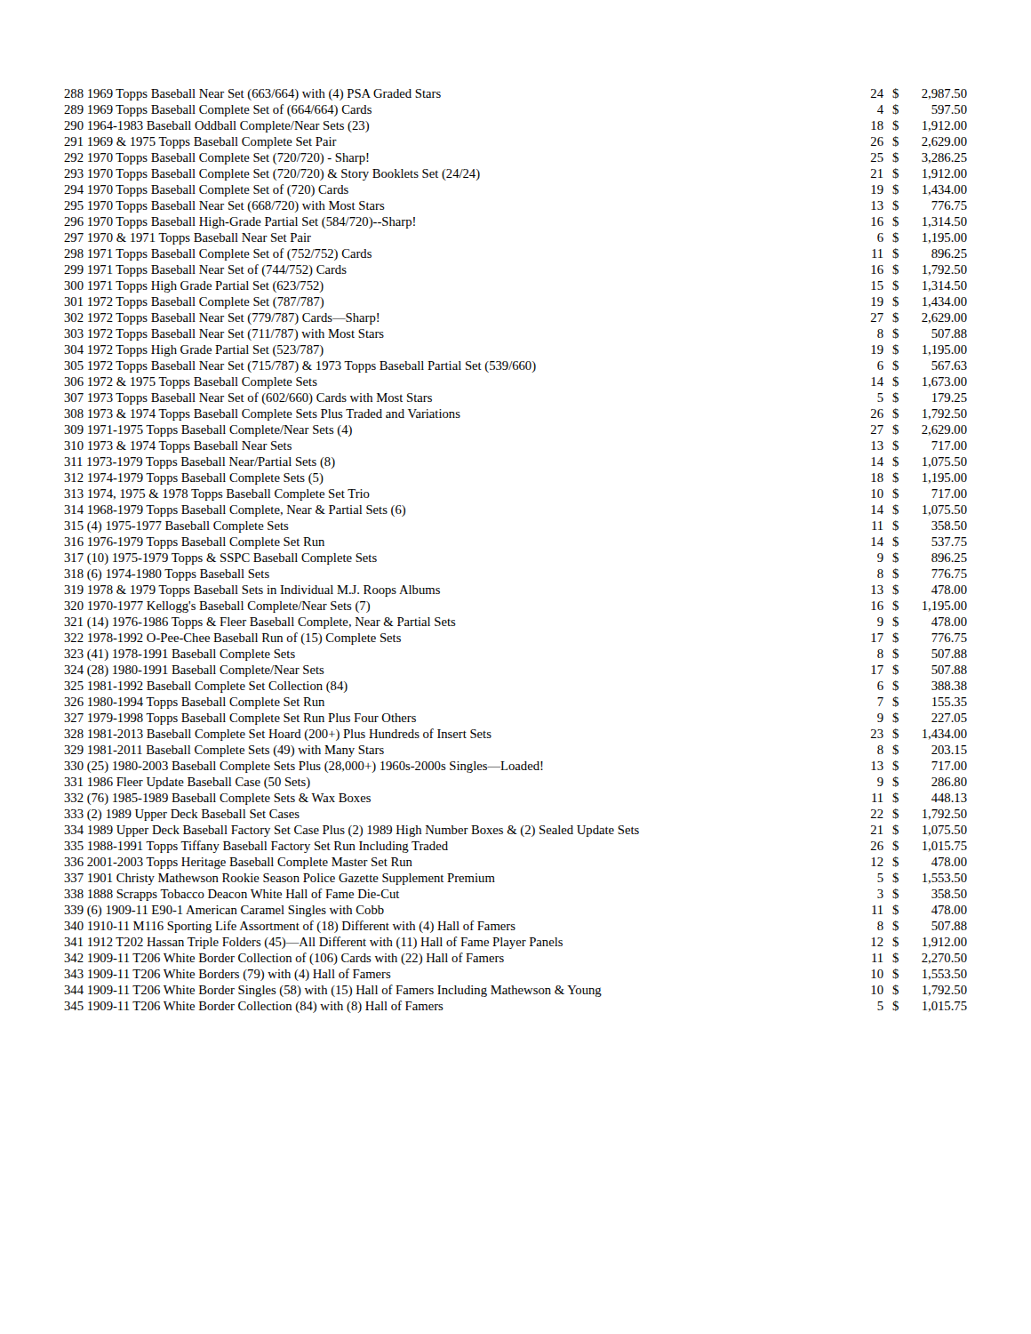| 288 1969 Topps Baseball Near Set (663/664) with (4) PSA Graded Stars | 24 | $ | 2,987.50 |
| 289 1969 Topps Baseball Complete Set of (664/664) Cards | 4 | $ | 597.50 |
| 290 1964-1983 Baseball Oddball Complete/Near Sets (23) | 18 | $ | 1,912.00 |
| 291 1969 & 1975 Topps Baseball Complete Set Pair | 26 | $ | 2,629.00 |
| 292 1970 Topps Baseball Complete Set (720/720) - Sharp! | 25 | $ | 3,286.25 |
| 293 1970 Topps Baseball Complete Set (720/720) & Story Booklets Set (24/24) | 21 | $ | 1,912.00 |
| 294 1970 Topps Baseball Complete Set of (720) Cards | 19 | $ | 1,434.00 |
| 295 1970 Topps Baseball Near Set (668/720) with Most Stars | 13 | $ | 776.75 |
| 296 1970 Topps Baseball High-Grade Partial Set (584/720)--Sharp! | 16 | $ | 1,314.50 |
| 297 1970 & 1971 Topps Baseball Near Set Pair | 6 | $ | 1,195.00 |
| 298 1971 Topps Baseball Complete Set of (752/752) Cards | 11 | $ | 896.25 |
| 299 1971 Topps Baseball Near Set of (744/752) Cards | 16 | $ | 1,792.50 |
| 300 1971 Topps High Grade Partial Set (623/752) | 15 | $ | 1,314.50 |
| 301 1972 Topps Baseball Complete Set (787/787) | 19 | $ | 1,434.00 |
| 302 1972 Topps Baseball Near Set (779/787) Cards—Sharp! | 27 | $ | 2,629.00 |
| 303 1972 Topps Baseball Near Set (711/787) with Most Stars | 8 | $ | 507.88 |
| 304 1972 Topps High Grade Partial Set (523/787) | 19 | $ | 1,195.00 |
| 305 1972 Topps Baseball Near Set (715/787) & 1973 Topps Baseball Partial Set (539/660) | 6 | $ | 567.63 |
| 306 1972 & 1975 Topps Baseball Complete Sets | 14 | $ | 1,673.00 |
| 307 1973 Topps Baseball Near Set of (602/660) Cards with Most Stars | 5 | $ | 179.25 |
| 308 1973 & 1974 Topps Baseball Complete Sets Plus Traded and Variations | 26 | $ | 1,792.50 |
| 309 1971-1975 Topps Baseball Complete/Near Sets (4) | 27 | $ | 2,629.00 |
| 310 1973 & 1974 Topps Baseball Near Sets | 13 | $ | 717.00 |
| 311 1973-1979 Topps Baseball Near/Partial Sets (8) | 14 | $ | 1,075.50 |
| 312 1974-1979 Topps Baseball Complete Sets (5) | 18 | $ | 1,195.00 |
| 313 1974, 1975 & 1978 Topps Baseball Complete Set Trio | 10 | $ | 717.00 |
| 314 1968-1979 Topps Baseball Complete, Near & Partial Sets (6) | 14 | $ | 1,075.50 |
| 315 (4) 1975-1977 Baseball Complete Sets | 11 | $ | 358.50 |
| 316 1976-1979 Topps Baseball Complete Set Run | 14 | $ | 537.75 |
| 317 (10) 1975-1979 Topps & SSPC Baseball Complete Sets | 9 | $ | 896.25 |
| 318 (6) 1974-1980 Topps Baseball Sets | 8 | $ | 776.75 |
| 319 1978 & 1979 Topps Baseball Sets in Individual M.J. Roops Albums | 13 | $ | 478.00 |
| 320 1970-1977 Kellogg's Baseball Complete/Near Sets (7) | 16 | $ | 1,195.00 |
| 321 (14) 1976-1986 Topps & Fleer Baseball Complete, Near & Partial Sets | 9 | $ | 478.00 |
| 322 1978-1992 O-Pee-Chee Baseball Run of (15) Complete Sets | 17 | $ | 776.75 |
| 323 (41) 1978-1991 Baseball Complete Sets | 8 | $ | 507.88 |
| 324 (28) 1980-1991 Baseball Complete/Near Sets | 17 | $ | 507.88 |
| 325 1981-1992 Baseball Complete Set Collection (84) | 6 | $ | 388.38 |
| 326 1980-1994 Topps Baseball Complete Set Run | 7 | $ | 155.35 |
| 327 1979-1998 Topps Baseball Complete Set Run Plus Four Others | 9 | $ | 227.05 |
| 328 1981-2013 Baseball Complete Set Hoard (200+) Plus Hundreds of Insert Sets | 23 | $ | 1,434.00 |
| 329 1981-2011 Baseball Complete Sets (49) with Many Stars | 8 | $ | 203.15 |
| 330 (25) 1980-2003 Baseball Complete Sets Plus (28,000+) 1960s-2000s Singles—Loaded! | 13 | $ | 717.00 |
| 331 1986 Fleer Update Baseball Case (50 Sets) | 9 | $ | 286.80 |
| 332 (76) 1985-1989 Baseball Complete Sets & Wax Boxes | 11 | $ | 448.13 |
| 333 (2) 1989 Upper Deck Baseball Set Cases | 22 | $ | 1,792.50 |
| 334 1989 Upper Deck Baseball Factory Set Case Plus (2) 1989 High Number Boxes & (2) Sealed Update Sets | 21 | $ | 1,075.50 |
| 335 1988-1991 Topps Tiffany Baseball Factory Set Run Including Traded | 26 | $ | 1,015.75 |
| 336 2001-2003 Topps Heritage Baseball Complete Master Set Run | 12 | $ | 478.00 |
| 337 1901 Christy Mathewson Rookie Season Police Gazette Supplement Premium | 5 | $ | 1,553.50 |
| 338 1888 Scrapps Tobacco Deacon White Hall of Fame Die-Cut | 3 | $ | 358.50 |
| 339 (6) 1909-11 E90-1 American Caramel Singles with Cobb | 11 | $ | 478.00 |
| 340 1910-11 M116 Sporting Life Assortment of (18) Different with (4) Hall of Famers | 8 | $ | 507.88 |
| 341 1912 T202 Hassan Triple Folders (45)—All Different with (11) Hall of Fame Player Panels | 12 | $ | 1,912.00 |
| 342 1909-11 T206 White Border Collection of (106) Cards with (22) Hall of Famers | 11 | $ | 2,270.50 |
| 343 1909-11 T206 White Borders (79) with (4) Hall of Famers | 10 | $ | 1,553.50 |
| 344 1909-11 T206 White Border Singles (58) with (15) Hall of Famers Including Mathewson & Young | 10 | $ | 1,792.50 |
| 345 1909-11 T206 White Border Collection (84) with (8) Hall of Famers | 5 | $ | 1,015.75 |